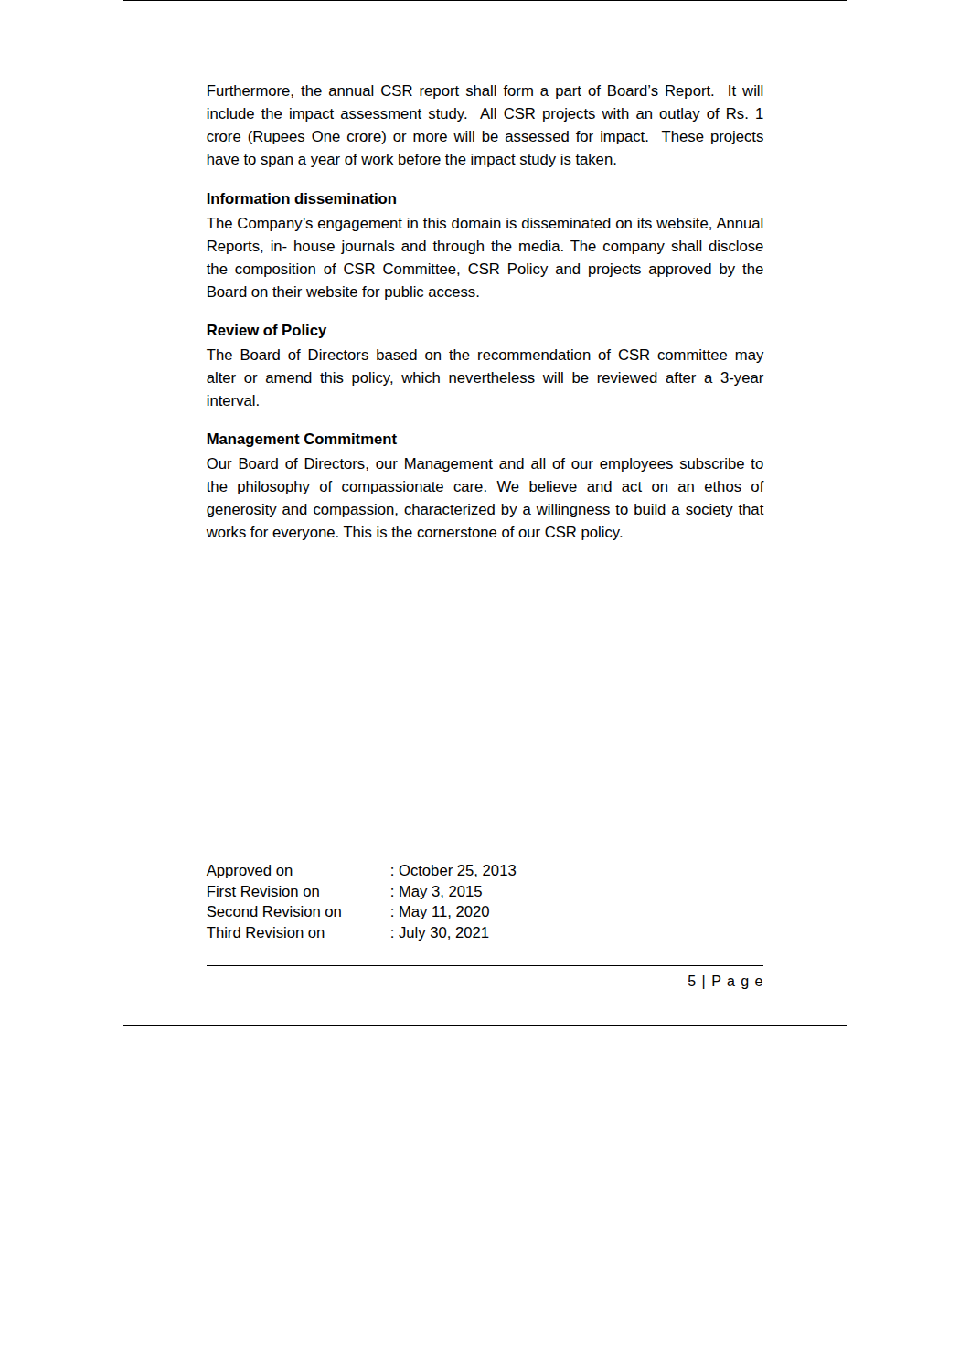Furthermore, the annual CSR report shall form a part of Board’s Report. It will include the impact assessment study. All CSR projects with an outlay of Rs. 1 crore (Rupees One crore) or more will be assessed for impact. These projects have to span a year of work before the impact study is taken.
Information dissemination
The Company’s engagement in this domain is disseminated on its website, Annual Reports, in- house journals and through the media. The company shall disclose the composition of CSR Committee, CSR Policy and projects approved by the Board on their website for public access.
Review of Policy
The Board of Directors based on the recommendation of CSR committee may alter or amend this policy, which nevertheless will be reviewed after a 3-year interval.
Management Commitment
Our Board of Directors, our Management and all of our employees subscribe to the philosophy of compassionate care. We believe and act on an ethos of generosity and compassion, characterized by a willingness to build a society that works for everyone. This is the cornerstone of our CSR policy.
| Approved on | : October 25, 2013 |
| First Revision on | : May 3, 2015 |
| Second Revision on | : May 11, 2020 |
| Third Revision on | : July 30, 2021 |
5 | P a g e